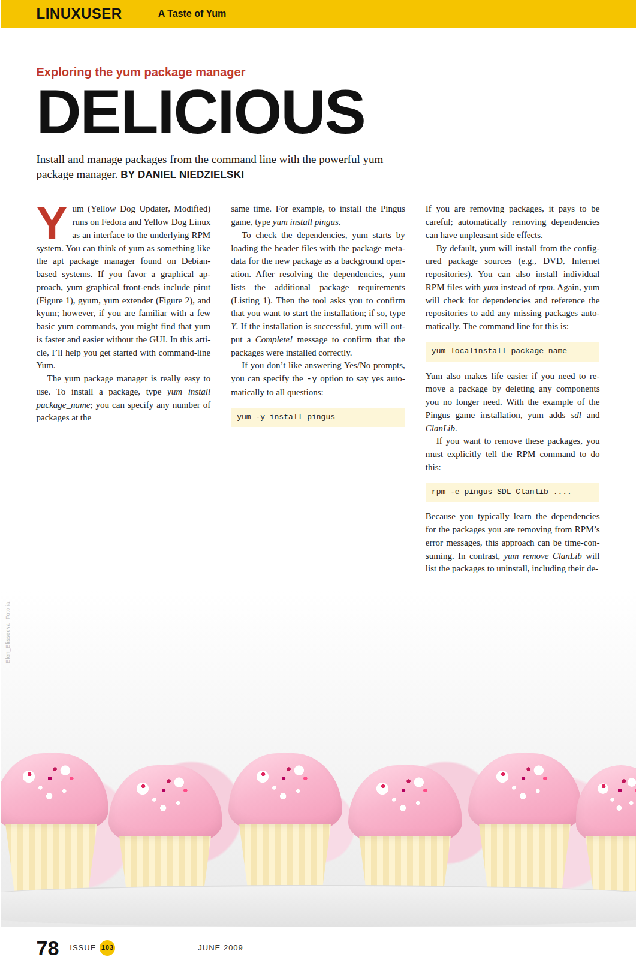LINUXUSER A Taste of Yum
Exploring the yum package manager
DELICIOUS
Install and manage packages from the command line with the powerful yum package manager. BY DANIEL NIEDZIELSKI
Yum (Yellow Dog Updater, Modified) runs on Fedora and Yellow Dog Linux as an interface to the underlying RPM system. You can think of yum as something like the apt package manager found on Debian-based systems. If you favor a graphical approach, yum graphical front-ends include pirut (Figure 1), gyum, yum extender (Figure 2), and kyum; however, if you are familiar with a few basic yum commands, you might find that yum is faster and easier without the GUI. In this article, I’ll help you get started with command-line Yum.
The yum package manager is really easy to use. To install a package, type yum install package_name; you can specify any number of packages at the
same time. For example, to install the Pingus game, type yum install pingus.
To check the dependencies, yum starts by loading the header files with the package metadata for the new package as a background operation. After resolving the dependencies, yum lists the additional package requirements (Listing 1). Then the tool asks you to confirm that you want to start the installation; if so, type Y. If the installation is successful, yum will output a Complete! message to confirm that the packages were installed correctly.
If you don’t like answering Yes/No prompts, you can specify the -y option to say yes automatically to all questions:
yum -y install pingus
If you are removing packages, it pays to be careful; automatically removing dependencies can have unpleasant side effects.
By default, yum will install from the configured package sources (e.g., DVD, Internet repositories). You can also install individual RPM files with yum instead of rpm. Again, yum will check for dependencies and reference the repositories to add any missing packages automatically. The command line for this is:
yum localinstall package_name
Yum also makes life easier if you need to remove a package by deleting any components you no longer need. With the example of the Pingus game installation, yum adds sdl and ClanLib.
If you want to remove these packages, you must explicitly tell the RPM command to do this:
rpm -e pingus SDL Clanlib ....
Because you typically learn the dependencies for the packages you are removing from RPM’s error messages, this approach can be time-consuming. In contrast, yum remove ClanLib will list the packages to uninstall, including their de-
Elen_Elisseeva, Fotolia
78 ISSUE 103 JUNE 2009